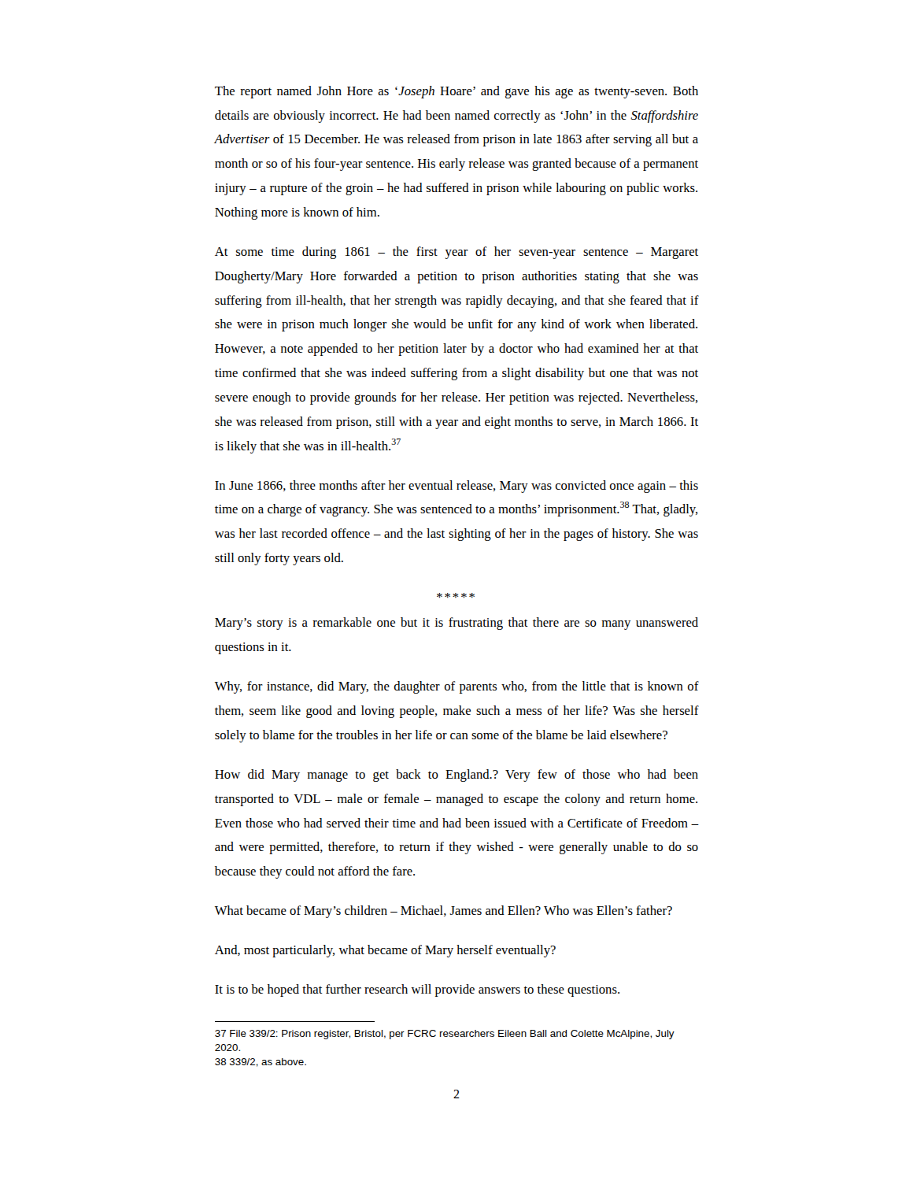The report named John Hore as ‘Joseph Hoare’ and gave his age as twenty-seven. Both details are obviously incorrect. He had been named correctly as ‘John’ in the Staffordshire Advertiser of 15 December. He was released from prison in late 1863 after serving all but a month or so of his four-year sentence. His early release was granted because of a permanent injury – a rupture of the groin – he had suffered in prison while labouring on public works. Nothing more is known of him.
At some time during 1861 – the first year of her seven-year sentence – Margaret Dougherty/Mary Hore forwarded a petition to prison authorities stating that she was suffering from ill-health, that her strength was rapidly decaying, and that she feared that if she were in prison much longer she would be unfit for any kind of work when liberated. However, a note appended to her petition later by a doctor who had examined her at that time confirmed that she was indeed suffering from a slight disability but one that was not severe enough to provide grounds for her release. Her petition was rejected. Nevertheless, she was released from prison, still with a year and eight months to serve, in March 1866. It is likely that she was in ill-health.37
In June 1866, three months after her eventual release, Mary was convicted once again – this time on a charge of vagrancy. She was sentenced to a months’ imprisonment.38 That, gladly, was her last recorded offence – and the last sighting of her in the pages of history. She was still only forty years old.
*****
Mary’s story is a remarkable one but it is frustrating that there are so many unanswered questions in it.
Why, for instance, did Mary, the daughter of parents who, from the little that is known of them, seem like good and loving people, make such a mess of her life? Was she herself solely to blame for the troubles in her life or can some of the blame be laid elsewhere?
How did Mary manage to get back to England.? Very few of those who had been transported to VDL – male or female – managed to escape the colony and return home. Even those who had served their time and had been issued with a Certificate of Freedom – and were permitted, therefore, to return if they wished - were generally unable to do so because they could not afford the fare.
What became of Mary’s children – Michael, James and Ellen? Who was Ellen’s father?
And, most particularly, what became of Mary herself eventually?
It is to be hoped that further research will provide answers to these questions.
37 File 339/2: Prison register, Bristol, per FCRC researchers Eileen Ball and Colette McAlpine, July 2020.
38 339/2, as above.
2